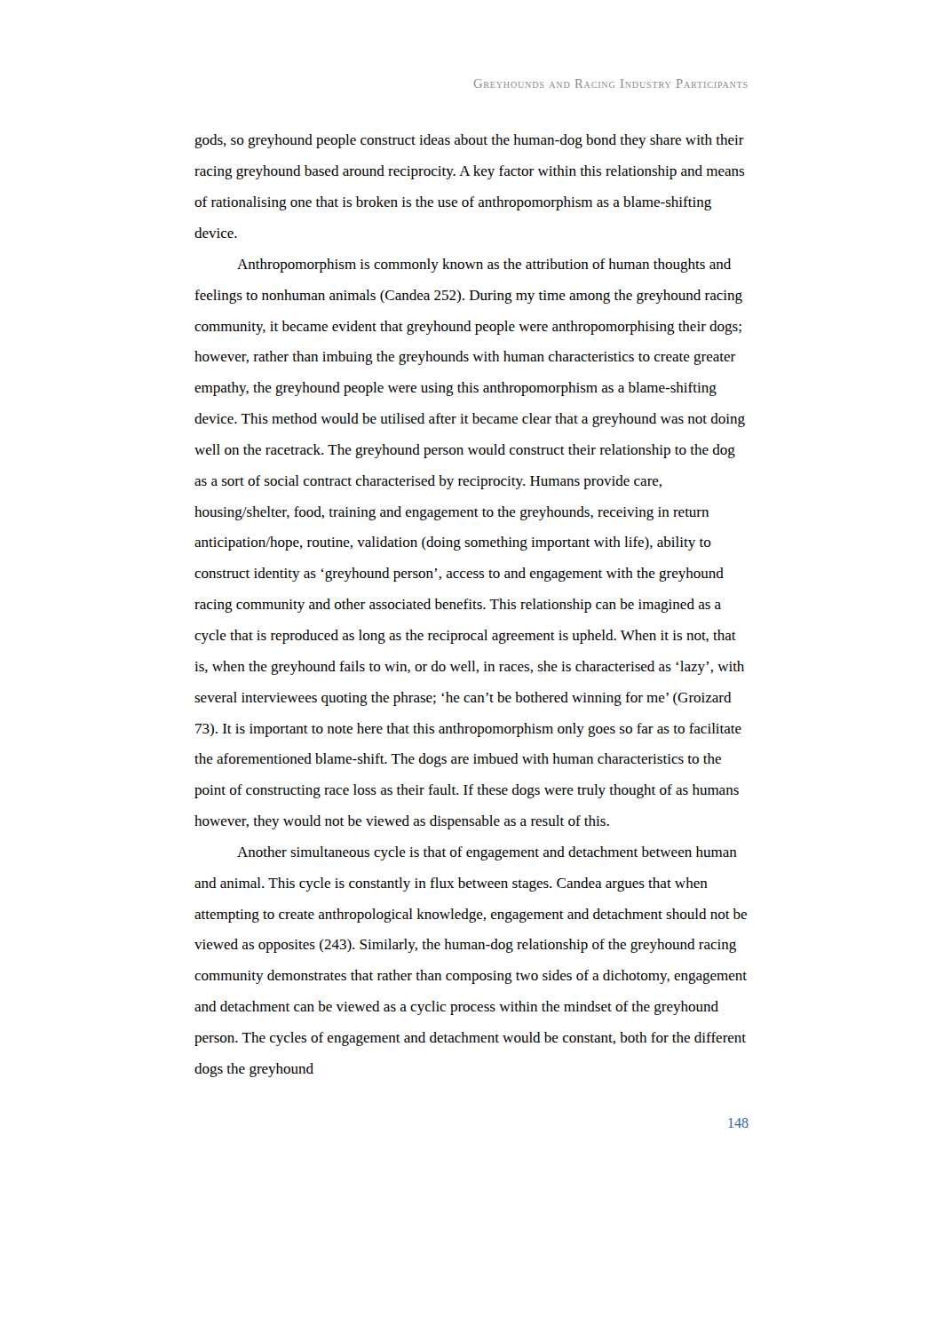Greyhounds and Racing Industry Participants
gods, so greyhound people construct ideas about the human-dog bond they share with their racing greyhound based around reciprocity. A key factor within this relationship and means of rationalising one that is broken is the use of anthropomorphism as a blame-shifting device.
Anthropomorphism is commonly known as the attribution of human thoughts and feelings to nonhuman animals (Candea 252). During my time among the greyhound racing community, it became evident that greyhound people were anthropomorphising their dogs; however, rather than imbuing the greyhounds with human characteristics to create greater empathy, the greyhound people were using this anthropomorphism as a blame-shifting device. This method would be utilised after it became clear that a greyhound was not doing well on the racetrack. The greyhound person would construct their relationship to the dog as a sort of social contract characterised by reciprocity. Humans provide care, housing/shelter, food, training and engagement to the greyhounds, receiving in return anticipation/hope, routine, validation (doing something important with life), ability to construct identity as ‘greyhound person’, access to and engagement with the greyhound racing community and other associated benefits. This relationship can be imagined as a cycle that is reproduced as long as the reciprocal agreement is upheld. When it is not, that is, when the greyhound fails to win, or do well, in races, she is characterised as ‘lazy’, with several interviewees quoting the phrase; ‘he can’t be bothered winning for me’ (Groizard 73). It is important to note here that this anthropomorphism only goes so far as to facilitate the aforementioned blame-shift. The dogs are imbued with human characteristics to the point of constructing race loss as their fault. If these dogs were truly thought of as humans however, they would not be viewed as dispensable as a result of this.
Another simultaneous cycle is that of engagement and detachment between human and animal. This cycle is constantly in flux between stages. Candea argues that when attempting to create anthropological knowledge, engagement and detachment should not be viewed as opposites (243). Similarly, the human-dog relationship of the greyhound racing community demonstrates that rather than composing two sides of a dichotomy, engagement and detachment can be viewed as a cyclic process within the mindset of the greyhound person. The cycles of engagement and detachment would be constant, both for the different dogs the greyhound
148